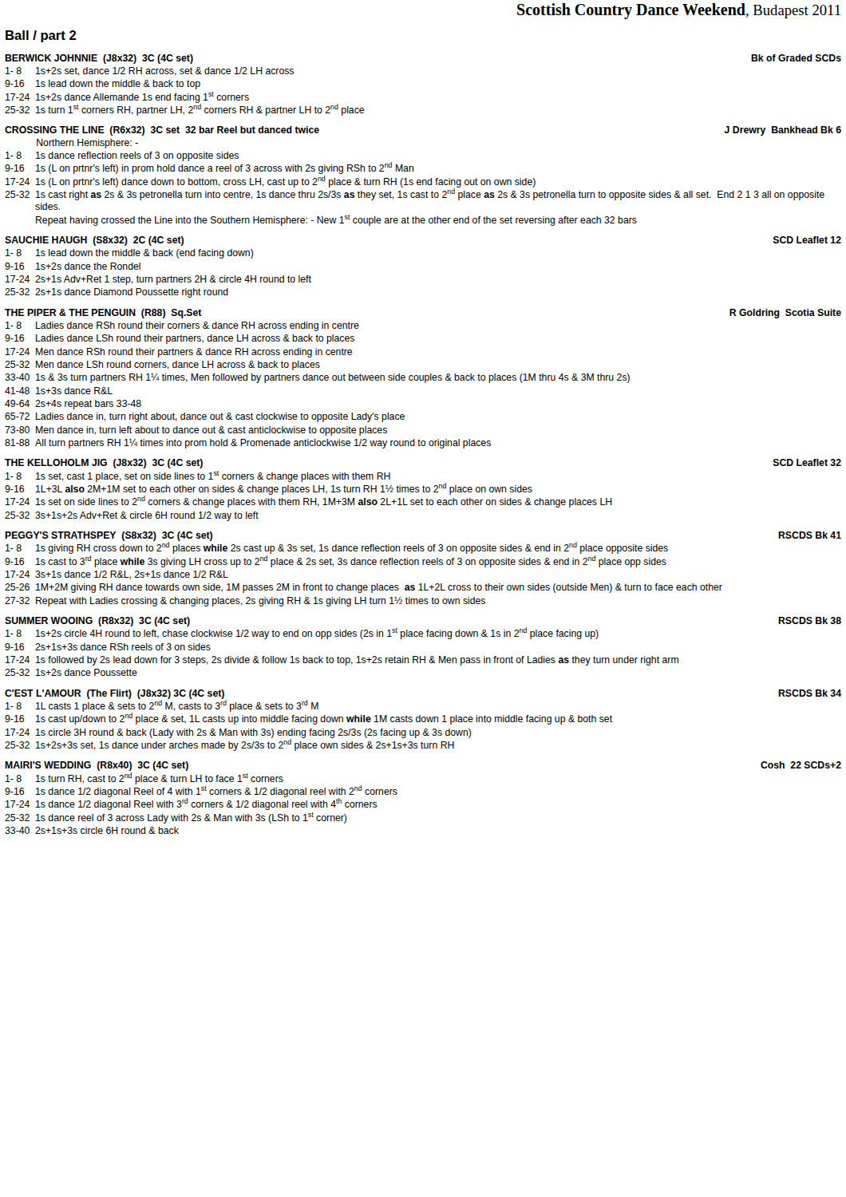Scottish Country Dance Weekend, Budapest 2011
Ball / part 2
BERWICK JOHNNIE (J8x32) 3C (4C set) Bk of Graded SCDs
| 1- 8 | 1s+2s set, dance 1/2 RH across, set & dance 1/2 LH across |
| 9-16 | 1s lead down the middle & back to top |
| 17-24 | 1s+2s dance Allemande 1s end facing 1 st corners |
| 25-32 | 1s turn 1 st corners RH, partner LH, 2 nd corners RH & partner LH to 2 nd place |
CROSSING THE LINE (R6x32) 3C set 32 bar Reel but danced twice J Drewry Bankhead Bk 6
Northern Hemisphere: -
| 1- 8 | 1s dance reflection reels of 3 on opposite sides |
| 9-16 | 1s (L on prtnr's left) in prom hold dance a reel of 3 across with 2s giving RSh to 2 nd Man |
| 17-24 | 1s (L on prtnr's left) dance down to bottom, cross LH, cast up to 2 nd place & turn RH (1s end facing out on own side) |
| 25-32 | 1s cast right as 2s & 3s petronella turn into centre, 1s dance thru 2s/3s as they set, 1s cast to 2 nd place as 2s & 3s petronella turn to opposite sides & all set. End 2 1 3 all on opposite sides. |
| | Repeat having crossed the Line into the Southern Hemisphere: - New 1 st couple are at the other end of the set reversing after each 32 bars |
SAUCHIE HAUGH (S8x32) 2C (4C set) SCD Leaflet 12
| 1- 8 | 1s lead down the middle & back (end facing down) |
| 9-16 | 1s+2s dance the Rondel |
| 17-24 | 2s+1s Adv+Ret 1 step, turn partners 2H & circle 4H round to left |
| 25-32 | 2s+1s dance Diamond Poussette right round |
THE PIPER & THE PENGUIN (R88) Sq.Set R Goldring Scotia Suite
| 1- 8 | Ladies dance RSh round their corners & dance RH across ending in centre |
| 9-16 | Ladies dance LSh round their partners, dance LH across & back to places |
| 17-24 | Men dance RSh round their partners & dance RH across ending in centre |
| 25-32 | Men dance LSh round corners, dance LH across & back to places |
| 33-40 | 1s & 3s turn partners RH 1¼ times, Men followed by partners dance out between side couples & back to places (1M thru 4s & 3M thru 2s) |
| 41-48 | 1s+3s dance R&L |
| 49-64 | 2s+4s repeat bars 33-48 |
| 65-72 | Ladies dance in, turn right about, dance out & cast clockwise to opposite Lady's place |
| 73-80 | Men dance in, turn left about to dance out & cast anticlockwise to opposite places |
| 81-88 | All turn partners RH 1¼ times into prom hold & Promenade anticlockwise 1/2 way round to original places |
THE KELLOHOLM JIG (J8x32) 3C (4C set) SCD Leaflet 32
| 1- 8 | 1s set, cast 1 place, set on side lines to 1 st corners & change places with them RH |
| 9-16 | 1L+3L also 2M+1M set to each other on sides & change places LH, 1s turn RH 1½ times to 2 nd place on own sides |
| 17-24 | 1s set on side lines to 2 nd corners & change places with them RH, 1M+3M also 2L+1L set to each other on sides & change places LH |
| 25-32 | 3s+1s+2s Adv+Ret & circle 6H round 1/2 way to left |
PEGGY'S STRATHSPEY (S8x32) 3C (4C set) RSCDS Bk 41
| 1- 8 | 1s giving RH cross down to 2 nd places while 2s cast up & 3s set, 1s dance reflection reels of 3 on opposite sides & end in 2 nd place opposite sides |
| 9-16 | 1s cast to 3 rd place while 3s giving LH cross up to 2 nd place & 2s set, 3s dance reflection reels of 3 on opposite sides & end in 2 nd place opp sides |
| 17-24 | 3s+1s dance 1/2 R&L, 2s+1s dance 1/2 R&L |
| 25-26 | 1M+2M giving RH dance towards own side, 1M passes 2M in front to change places as 1L+2L cross to their own sides (outside Men) & turn to face each other |
| 27-32 | Repeat with Ladies crossing & changing places, 2s giving RH & 1s giving LH turn 1½ times to own sides |
SUMMER WOOING (R8x32) 3C (4C set) RSCDS Bk 38
| 1- 8 | 1s+2s circle 4H round to left, chase clockwise 1/2 way to end on opp sides (2s in 1 st place facing down & 1s in 2 nd place facing up) |
| 9-16 | 2s+1s+3s dance RSh reels of 3 on sides |
| 17-24 | 1s followed by 2s lead down for 3 steps, 2s divide & follow 1s back to top, 1s+2s retain RH & Men pass in front of Ladies as they turn under right arm |
| 25-32 | 1s+2s dance Poussette |
C'EST L'AMOUR (The Flirt) (J8x32) 3C (4C set) RSCDS Bk 34
| 1- 8 | 1L casts 1 place & sets to 2 nd M, casts to 3 rd place & sets to 3 rd M |
| 9-16 | 1s cast up/down to 2 nd place & set, 1L casts up into middle facing down while 1M casts down 1 place into middle facing up & both set |
| 17-24 | 1s circle 3H round & back (Lady with 2s & Man with 3s) ending facing 2s/3s (2s facing up & 3s down) |
| 25-32 | 1s+2s+3s set, 1s dance under arches made by 2s/3s to 2 nd place own sides & 2s+1s+3s turn RH |
MAIRI'S WEDDING (R8x40) 3C (4C set) Cosh 22 SCDs+2
| 1- 8 | 1s turn RH, cast to 2 nd place & turn LH to face 1 st corners |
| 9-16 | 1s dance 1/2 diagonal Reel of 4 with 1 st corners & 1/2 diagonal reel with 2 nd corners |
| 17-24 | 1s dance 1/2 diagonal Reel with 3 rd corners & 1/2 diagonal reel with 4 th corners |
| 25-32 | 1s dance reel of 3 across Lady with 2s & Man with 3s (LSh to 1 st corner) |
| 33-40 | 2s+1s+3s circle 6H round & back |